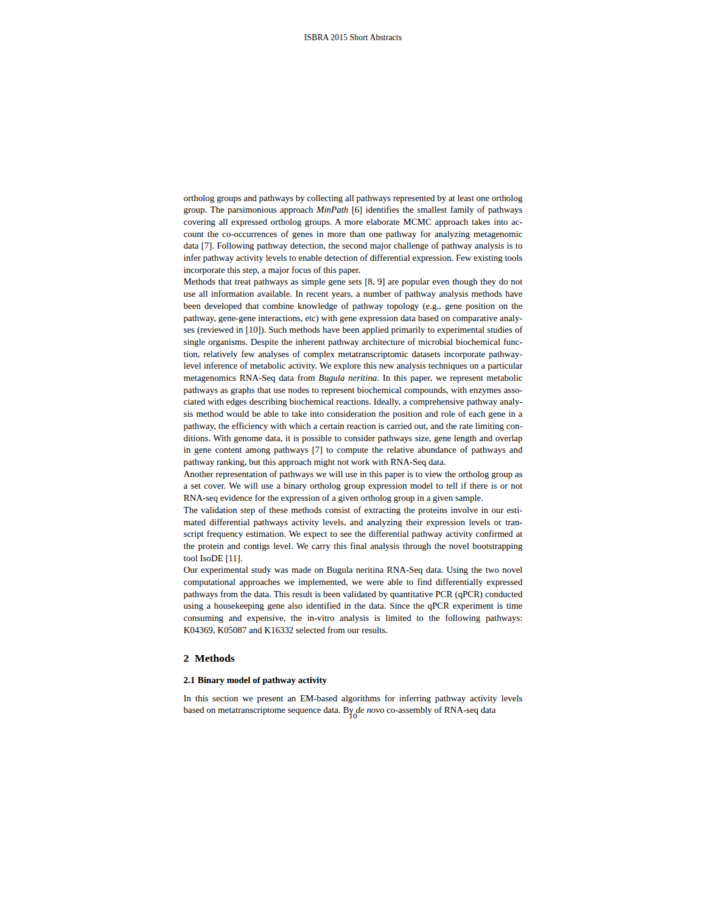ISBRA 2015 Short Abstracts
ortholog groups and pathways by collecting all pathways represented by at least one ortholog group. The parsimonious approach MinPath [6] identifies the smallest family of pathways covering all expressed ortholog groups. A more elaborate MCMC approach takes into account the co-occurrences of genes in more than one pathway for analyzing metagenomic data [7]. Following pathway detection, the second major challenge of pathway analysis is to infer pathway activity levels to enable detection of differential expression. Few existing tools incorporate this step, a major focus of this paper.
Methods that treat pathways as simple gene sets [8, 9] are popular even though they do not use all information available. In recent years, a number of pathway analysis methods have been developed that combine knowledge of pathway topology (e.g., gene position on the pathway, gene-gene interactions, etc) with gene expression data based on comparative analyses (reviewed in [10]). Such methods have been applied primarily to experimental studies of single organisms. Despite the inherent pathway architecture of microbial biochemical function, relatively few analyses of complex metatranscriptomic datasets incorporate pathway-level inference of metabolic activity. We explore this new analysis techniques on a particular metagenomics RNA-Seq data from Bugula neritina. In this paper, we represent metabolic pathways as graphs that use nodes to represent biochemical compounds, with enzymes associated with edges describing biochemical reactions. Ideally, a comprehensive pathway analysis method would be able to take into consideration the position and role of each gene in a pathway, the efficiency with which a certain reaction is carried out, and the rate limiting conditions. With genome data, it is possible to consider pathways size, gene length and overlap in gene content among pathways [7] to compute the relative abundance of pathways and pathway ranking, but this approach might not work with RNA-Seq data.
Another representation of pathways we will use in this paper is to view the ortholog group as a set cover. We will use a binary ortholog group expression model to tell if there is or not RNA-seq evidence for the expression of a given ortholog group in a given sample.
The validation step of these methods consist of extracting the proteins involve in our estimated differential pathways activity levels, and analyzing their expression levels or transcript frequency estimation. We expect to see the differential pathway activity confirmed at the protein and contigs level. We carry this final analysis through the novel bootstrapping tool IsoDE [11].
Our experimental study was made on Bugula neritina RNA-Seq data. Using the two novel computational approaches we implemented, we were able to find differentially expressed pathways from the data. This result is been validated by quantitative PCR (qPCR) conducted using a housekeeping gene also identified in the data. Since the qPCR experiment is time consuming and expensive, the in-vitro analysis is limited to the following pathways: K04369, K05087 and K16332 selected from our results.
2 Methods
2.1 Binary model of pathway activity
In this section we present an EM-based algorithms for inferring pathway activity levels based on metatranscriptome sequence data. By de novo co-assembly of RNA-seq data
10